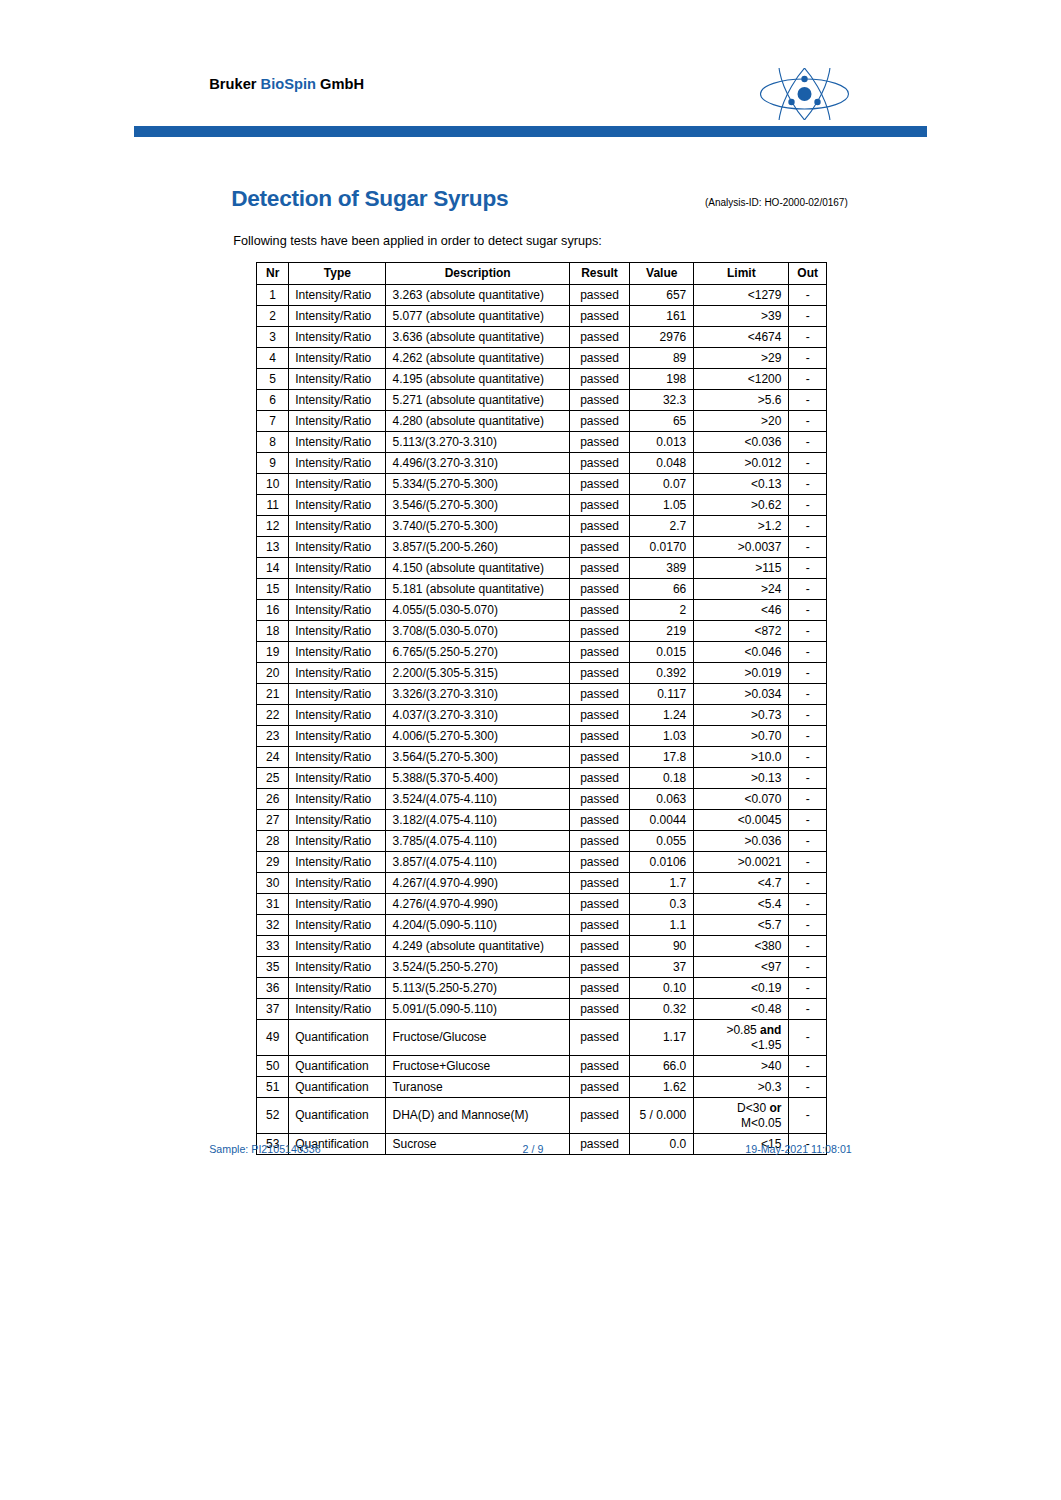Bruker BioSpin GmbH
Detection of Sugar Syrups
(Analysis-ID: HO-2000-02/0167)
Following tests have been applied in order to detect sugar syrups:
| Nr | Type | Description | Result | Value | Limit | Out |
| --- | --- | --- | --- | --- | --- | --- |
| 1 | Intensity/Ratio | 3.263 (absolute quantitative) | passed | 657 | <1279 | - |
| 2 | Intensity/Ratio | 5.077 (absolute quantitative) | passed | 161 | >39 | - |
| 3 | Intensity/Ratio | 3.636 (absolute quantitative) | passed | 2976 | <4674 | - |
| 4 | Intensity/Ratio | 4.262 (absolute quantitative) | passed | 89 | >29 | - |
| 5 | Intensity/Ratio | 4.195 (absolute quantitative) | passed | 198 | <1200 | - |
| 6 | Intensity/Ratio | 5.271 (absolute quantitative) | passed | 32.3 | >5.6 | - |
| 7 | Intensity/Ratio | 4.280 (absolute quantitative) | passed | 65 | >20 | - |
| 8 | Intensity/Ratio | 5.113/(3.270-3.310) | passed | 0.013 | <0.036 | - |
| 9 | Intensity/Ratio | 4.496/(3.270-3.310) | passed | 0.048 | >0.012 | - |
| 10 | Intensity/Ratio | 5.334/(5.270-5.300) | passed | 0.07 | <0.13 | - |
| 11 | Intensity/Ratio | 3.546/(5.270-5.300) | passed | 1.05 | >0.62 | - |
| 12 | Intensity/Ratio | 3.740/(5.270-5.300) | passed | 2.7 | >1.2 | - |
| 13 | Intensity/Ratio | 3.857/(5.200-5.260) | passed | 0.0170 | >0.0037 | - |
| 14 | Intensity/Ratio | 4.150 (absolute quantitative) | passed | 389 | >115 | - |
| 15 | Intensity/Ratio | 5.181 (absolute quantitative) | passed | 66 | >24 | - |
| 16 | Intensity/Ratio | 4.055/(5.030-5.070) | passed | 2 | <46 | - |
| 18 | Intensity/Ratio | 3.708/(5.030-5.070) | passed | 219 | <872 | - |
| 19 | Intensity/Ratio | 6.765/(5.250-5.270) | passed | 0.015 | <0.046 | - |
| 20 | Intensity/Ratio | 2.200/(5.305-5.315) | passed | 0.392 | >0.019 | - |
| 21 | Intensity/Ratio | 3.326/(3.270-3.310) | passed | 0.117 | >0.034 | - |
| 22 | Intensity/Ratio | 4.037/(3.270-3.310) | passed | 1.24 | >0.73 | - |
| 23 | Intensity/Ratio | 4.006/(5.270-5.300) | passed | 1.03 | >0.70 | - |
| 24 | Intensity/Ratio | 3.564/(5.270-5.300) | passed | 17.8 | >10.0 | - |
| 25 | Intensity/Ratio | 5.388/(5.370-5.400) | passed | 0.18 | >0.13 | - |
| 26 | Intensity/Ratio | 3.524/(4.075-4.110) | passed | 0.063 | <0.070 | - |
| 27 | Intensity/Ratio | 3.182/(4.075-4.110) | passed | 0.0044 | <0.0045 | - |
| 28 | Intensity/Ratio | 3.785/(4.075-4.110) | passed | 0.055 | >0.036 | - |
| 29 | Intensity/Ratio | 3.857/(4.075-4.110) | passed | 0.0106 | >0.0021 | - |
| 30 | Intensity/Ratio | 4.267/(4.970-4.990) | passed | 1.7 | <4.7 | - |
| 31 | Intensity/Ratio | 4.276/(4.970-4.990) | passed | 0.3 | <5.4 | - |
| 32 | Intensity/Ratio | 4.204/(5.090-5.110) | passed | 1.1 | <5.7 | - |
| 33 | Intensity/Ratio | 4.249 (absolute quantitative) | passed | 90 | <380 | - |
| 35 | Intensity/Ratio | 3.524/(5.250-5.270) | passed | 37 | <97 | - |
| 36 | Intensity/Ratio | 5.113/(5.250-5.270) | passed | 0.10 | <0.19 | - |
| 37 | Intensity/Ratio | 5.091/(5.090-5.110) | passed | 0.32 | <0.48 | - |
| 49 | Quantification | Fructose/Glucose | passed | 1.17 | >0.85 and <1.95 | - |
| 50 | Quantification | Fructose+Glucose | passed | 66.0 | >40 | - |
| 51 | Quantification | Turanose | passed | 1.62 | >0.3 | - |
| 52 | Quantification | DHA(D) and Mannose(M) | passed | 5 / 0.000 | D<30 or M<0.05 | - |
| 53 | Quantification | Sucrose | passed | 0.0 | <15 | - |
Sample: PI2105140336
2 / 9
19-May-2021 11:08:01